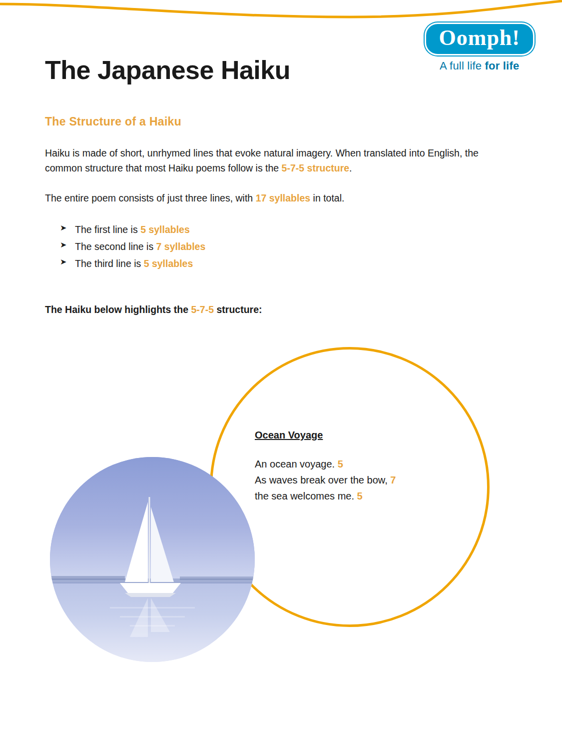Oomph!
A full life for life
The Japanese Haiku
The Structure of a Haiku
Haiku is made of short, unrhymed lines that evoke natural imagery. When translated into English, the common structure that most Haiku poems follow is the 5-7-5 structure.
The entire poem consists of just three lines, with 17 syllables in total.
The first line is 5 syllables
The second line is 7 syllables
The third line is 5 syllables
The Haiku below highlights the 5-7-5 structure:
Ocean Voyage
An ocean voyage. 5
As waves break over the bow, 7
the sea welcomes me. 5